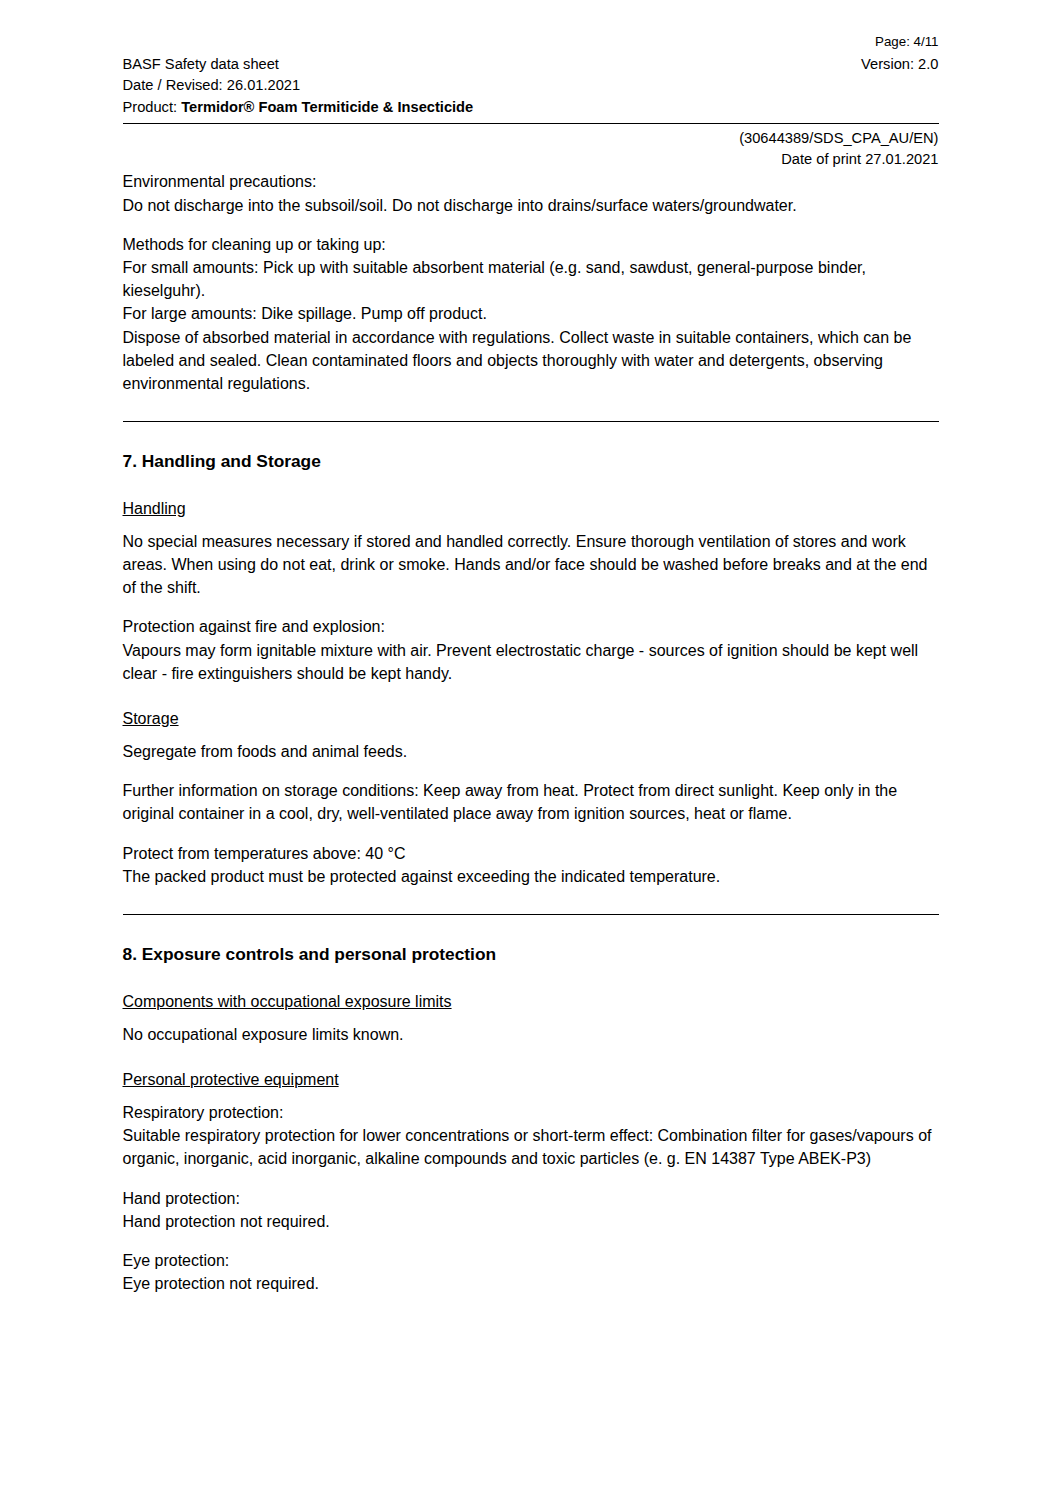Page: 4/11
BASF Safety data sheet
Date / Revised: 26.01.2021
Product: Termidor® Foam Termiticide & Insecticide
Version: 2.0
(30644389/SDS_CPA_AU/EN)
Date of print 27.01.2021
Environmental precautions:
Do not discharge into the subsoil/soil. Do not discharge into drains/surface waters/groundwater.
Methods for cleaning up or taking up:
For small amounts: Pick up with suitable absorbent material (e.g. sand, sawdust, general-purpose binder, kieselguhr).
For large amounts: Dike spillage. Pump off product.
Dispose of absorbed material in accordance with regulations. Collect waste in suitable containers, which can be labeled and sealed. Clean contaminated floors and objects thoroughly with water and detergents, observing environmental regulations.
7. Handling and Storage
Handling
No special measures necessary if stored and handled correctly. Ensure thorough ventilation of stores and work areas. When using do not eat, drink or smoke. Hands and/or face should be washed before breaks and at the end of the shift.
Protection against fire and explosion:
Vapours may form ignitable mixture with air. Prevent electrostatic charge - sources of ignition should be kept well clear - fire extinguishers should be kept handy.
Storage
Segregate from foods and animal feeds.
Further information on storage conditions: Keep away from heat. Protect from direct sunlight. Keep only in the original container in a cool, dry, well-ventilated place away from ignition sources, heat or flame.
Protect from temperatures above: 40 °C
The packed product must be protected against exceeding the indicated temperature.
8. Exposure controls and personal protection
Components with occupational exposure limits
No occupational exposure limits known.
Personal protective equipment
Respiratory protection:
Suitable respiratory protection for lower concentrations or short-term effect: Combination filter for gases/vapours of organic, inorganic, acid inorganic, alkaline compounds and toxic particles (e. g. EN 14387 Type ABEK-P3)
Hand protection:
Hand protection not required.
Eye protection:
Eye protection not required.